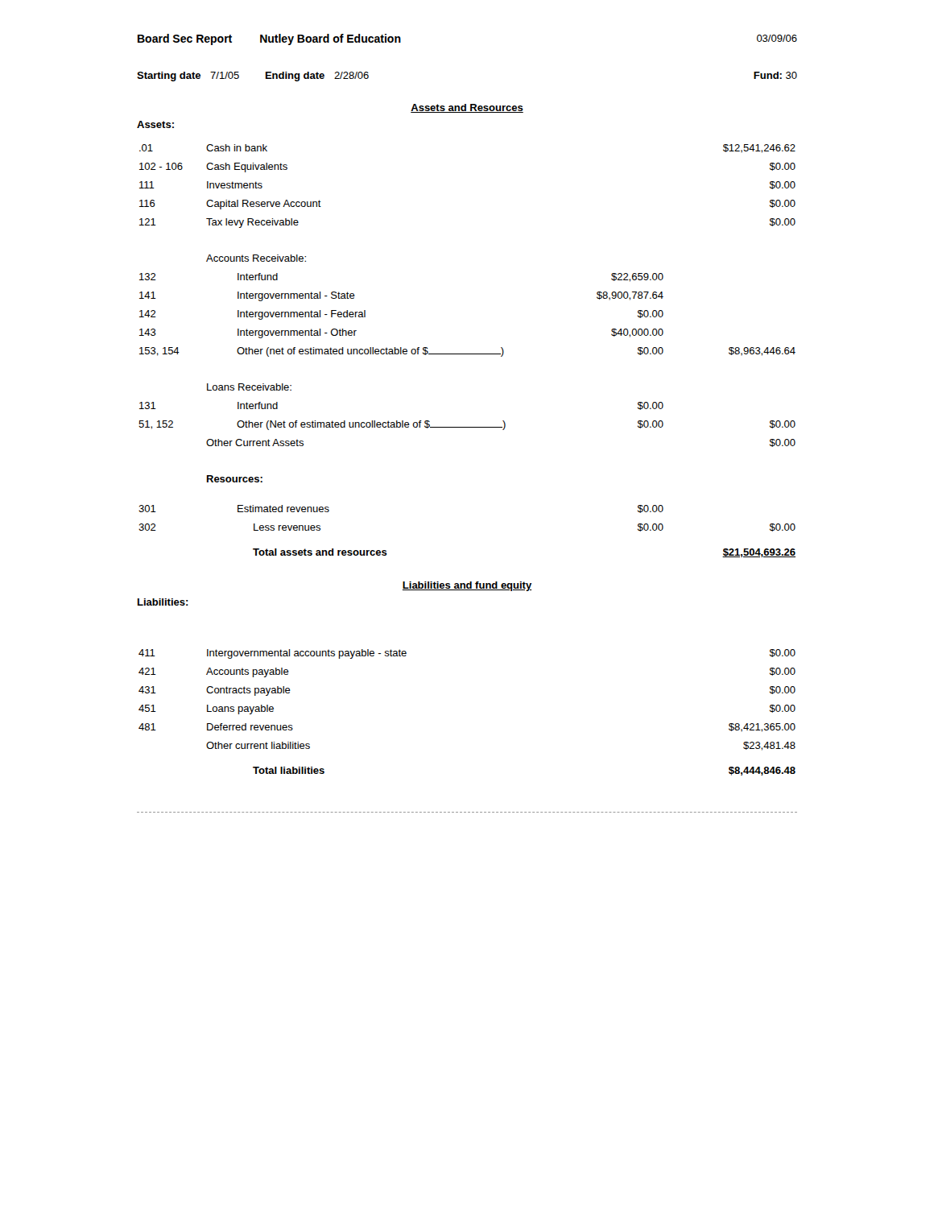Board Sec Report Nutley Board of Education
03/09/06
Starting date 7/1/05 Ending date 2/28/06
Fund: 30
Assets and Resources
Assets:
| .01 | Cash in bank | | $12,541,246.62 |
| 102 - 106 | Cash Equivalents | | $0.00 |
| 111 | Investments | | $0.00 |
| 116 | Capital Reserve Account | | $0.00 |
| 121 | Tax levy Receivable | | $0.00 |
| | Accounts Receivable: | | |
| 132 | Interfund | $22,659.00 | |
| 141 | Intergovernmental - State | $8,900,787.64 | |
| 142 | Intergovernmental - Federal | $0.00 | |
| 143 | Intergovernmental - Other | $40,000.00 | |
| 153, 154 | Other (net of estimated uncollectable of $ ) | $0.00 | $8,963,446.64 |
| | Loans Receivable: | | |
| 131 | Interfund | $0.00 | |
| 51, 152 | Other (Net of estimated uncollectable of $ ) | $0.00 | $0.00 |
| | Other Current Assets | | $0.00 |
| | Resources: | | |
| 301 | Estimated revenues | $0.00 | |
| 302 | Less revenues | $0.00 | $0.00 |
| | Total assets and resources | | $21,504,693.26 |
Liabilities and fund equity
Liabilities:
| 411 | Intergovernmental accounts payable - state | | $0.00 |
| 421 | Accounts payable | | $0.00 |
| 431 | Contracts payable | | $0.00 |
| 451 | Loans payable | | $0.00 |
| 481 | Deferred revenues | | $8,421,365.00 |
| | Other current liabilities | | $23,481.48 |
| | Total liabilities | | $8,444,846.48 |